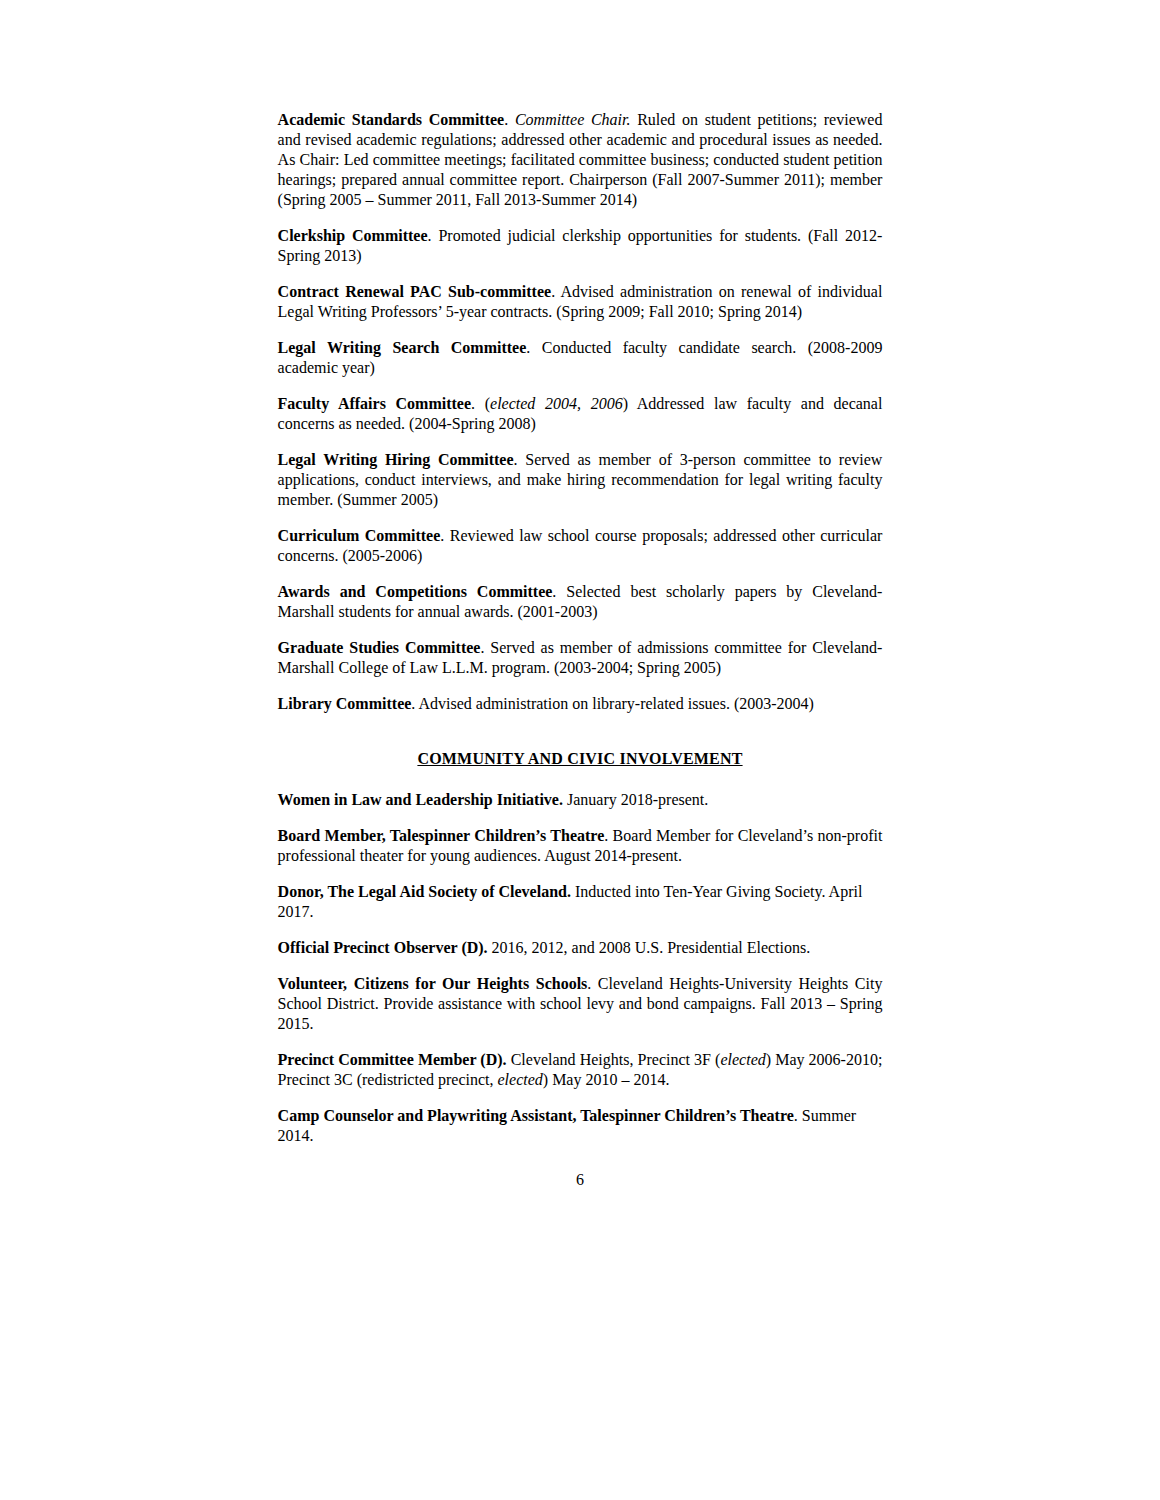Academic Standards Committee. Committee Chair. Ruled on student petitions; reviewed and revised academic regulations; addressed other academic and procedural issues as needed. As Chair: Led committee meetings; facilitated committee business; conducted student petition hearings; prepared annual committee report. Chairperson (Fall 2007-Summer 2011); member (Spring 2005 – Summer 2011, Fall 2013-Summer 2014)
Clerkship Committee. Promoted judicial clerkship opportunities for students. (Fall 2012-Spring 2013)
Contract Renewal PAC Sub-committee. Advised administration on renewal of individual Legal Writing Professors’ 5-year contracts. (Spring 2009; Fall 2010; Spring 2014)
Legal Writing Search Committee. Conducted faculty candidate search. (2008-2009 academic year)
Faculty Affairs Committee. (elected 2004, 2006) Addressed law faculty and decanal concerns as needed. (2004-Spring 2008)
Legal Writing Hiring Committee. Served as member of 3-person committee to review applications, conduct interviews, and make hiring recommendation for legal writing faculty member. (Summer 2005)
Curriculum Committee. Reviewed law school course proposals; addressed other curricular concerns. (2005-2006)
Awards and Competitions Committee. Selected best scholarly papers by Cleveland-Marshall students for annual awards. (2001-2003)
Graduate Studies Committee. Served as member of admissions committee for Cleveland-Marshall College of Law L.L.M. program. (2003-2004; Spring 2005)
Library Committee. Advised administration on library-related issues. (2003-2004)
COMMUNITY AND CIVIC INVOLVEMENT
Women in Law and Leadership Initiative. January 2018-present.
Board Member, Talespinner Children’s Theatre. Board Member for Cleveland’s non-profit professional theater for young audiences. August 2014-present.
Donor, The Legal Aid Society of Cleveland. Inducted into Ten-Year Giving Society. April 2017.
Official Precinct Observer (D). 2016, 2012, and 2008 U.S. Presidential Elections.
Volunteer, Citizens for Our Heights Schools. Cleveland Heights-University Heights City School District. Provide assistance with school levy and bond campaigns. Fall 2013 – Spring 2015.
Precinct Committee Member (D). Cleveland Heights, Precinct 3F (elected) May 2006-2010; Precinct 3C (redistricted precinct, elected) May 2010 – 2014.
Camp Counselor and Playwriting Assistant, Talespinner Children’s Theatre. Summer 2014.
6